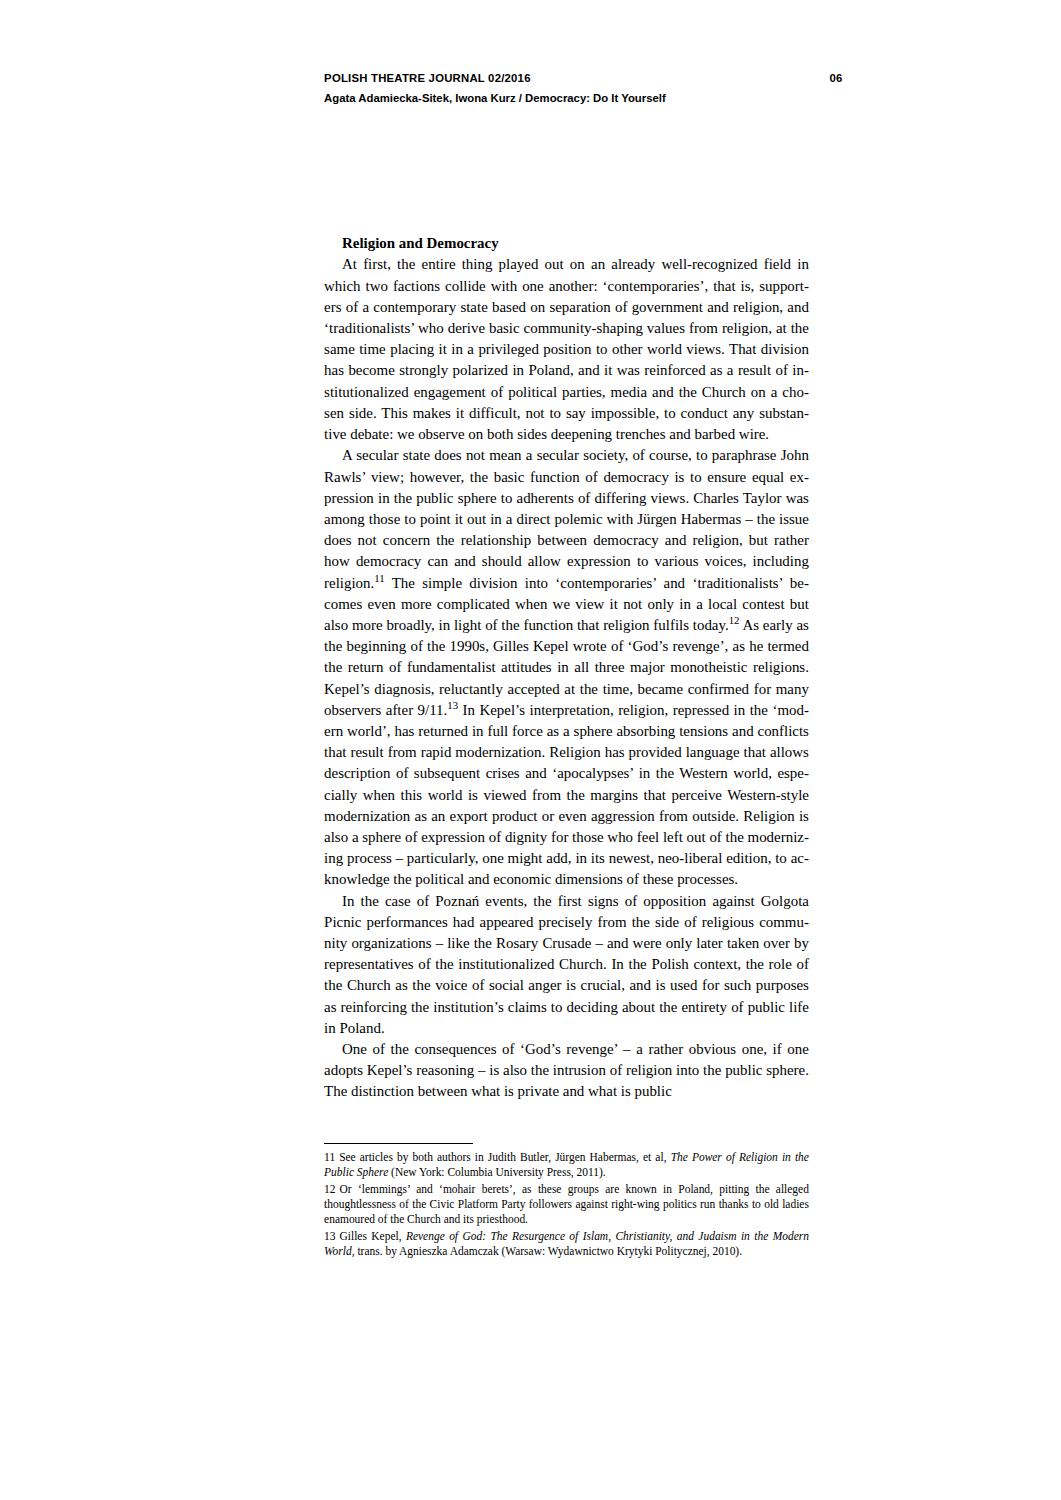Polish Theatre Journal 02/2016 06
Agata Adamiecka-Sitek, Iwona Kurz / Democracy: Do It Yourself
Religion and Democracy
At first, the entire thing played out on an already well-recognized field in which two factions collide with one another: ‘contemporaries’, that is, supporters of a contemporary state based on separation of government and religion, and ‘traditionalists’ who derive basic community-shaping values from religion, at the same time placing it in a privileged position to other world views. That division has become strongly polarized in Poland, and it was reinforced as a result of institutionalized engagement of political parties, media and the Church on a chosen side. This makes it difficult, not to say impossible, to conduct any substantive debate: we observe on both sides deepening trenches and barbed wire.
A secular state does not mean a secular society, of course, to paraphrase John Rawls’ view; however, the basic function of democracy is to ensure equal expression in the public sphere to adherents of differing views. Charles Taylor was among those to point it out in a direct polemic with Jürgen Habermas – the issue does not concern the relationship between democracy and religion, but rather how democracy can and should allow expression to various voices, including religion.11 The simple division into ‘contemporaries’ and ‘traditionalists’ becomes even more complicated when we view it not only in a local contest but also more broadly, in light of the function that religion fulfils today.12 As early as the beginning of the 1990s, Gilles Kepel wrote of ‘God’s revenge’, as he termed the return of fundamentalist attitudes in all three major monotheistic religions. Kepel’s diagnosis, reluctantly accepted at the time, became confirmed for many observers after 9/11.13 In Kepel’s interpretation, religion, repressed in the ‘modern world’, has returned in full force as a sphere absorbing tensions and conflicts that result from rapid modernization. Religion has provided language that allows description of subsequent crises and ‘apocalypses’ in the Western world, especially when this world is viewed from the margins that perceive Western-style modernization as an export product or even aggression from outside. Religion is also a sphere of expression of dignity for those who feel left out of the modernizing process – particularly, one might add, in its newest, neo-liberal edition, to acknowledge the political and economic dimensions of these processes.
In the case of Poznań events, the first signs of opposition against Golgota Picnic performances had appeared precisely from the side of religious community organizations – like the Rosary Crusade – and were only later taken over by representatives of the institutionalized Church. In the Polish context, the role of the Church as the voice of social anger is crucial, and is used for such purposes as reinforcing the institution’s claims to deciding about the entirety of public life in Poland.
One of the consequences of ‘God’s revenge’ – a rather obvious one, if one adopts Kepel’s reasoning – is also the intrusion of religion into the public sphere. The distinction between what is private and what is public
11 See articles by both authors in Judith Butler, Jürgen Habermas, et al, The Power of Religion in the Public Sphere (New York: Columbia University Press, 2011).
12 Or ‘lemmings’ and ‘mohair berets’, as these groups are known in Poland, pitting the alleged thoughtlessness of the Civic Platform Party followers against right-wing politics run thanks to old ladies enamoured of the Church and its priesthood.
13 Gilles Kepel, Revenge of God: The Resurgence of Islam, Christianity, and Judaism in the Modern World, trans. by Agnieszka Adamczak (Warsaw: Wydawnictwo Krytyki Politycznej, 2010).